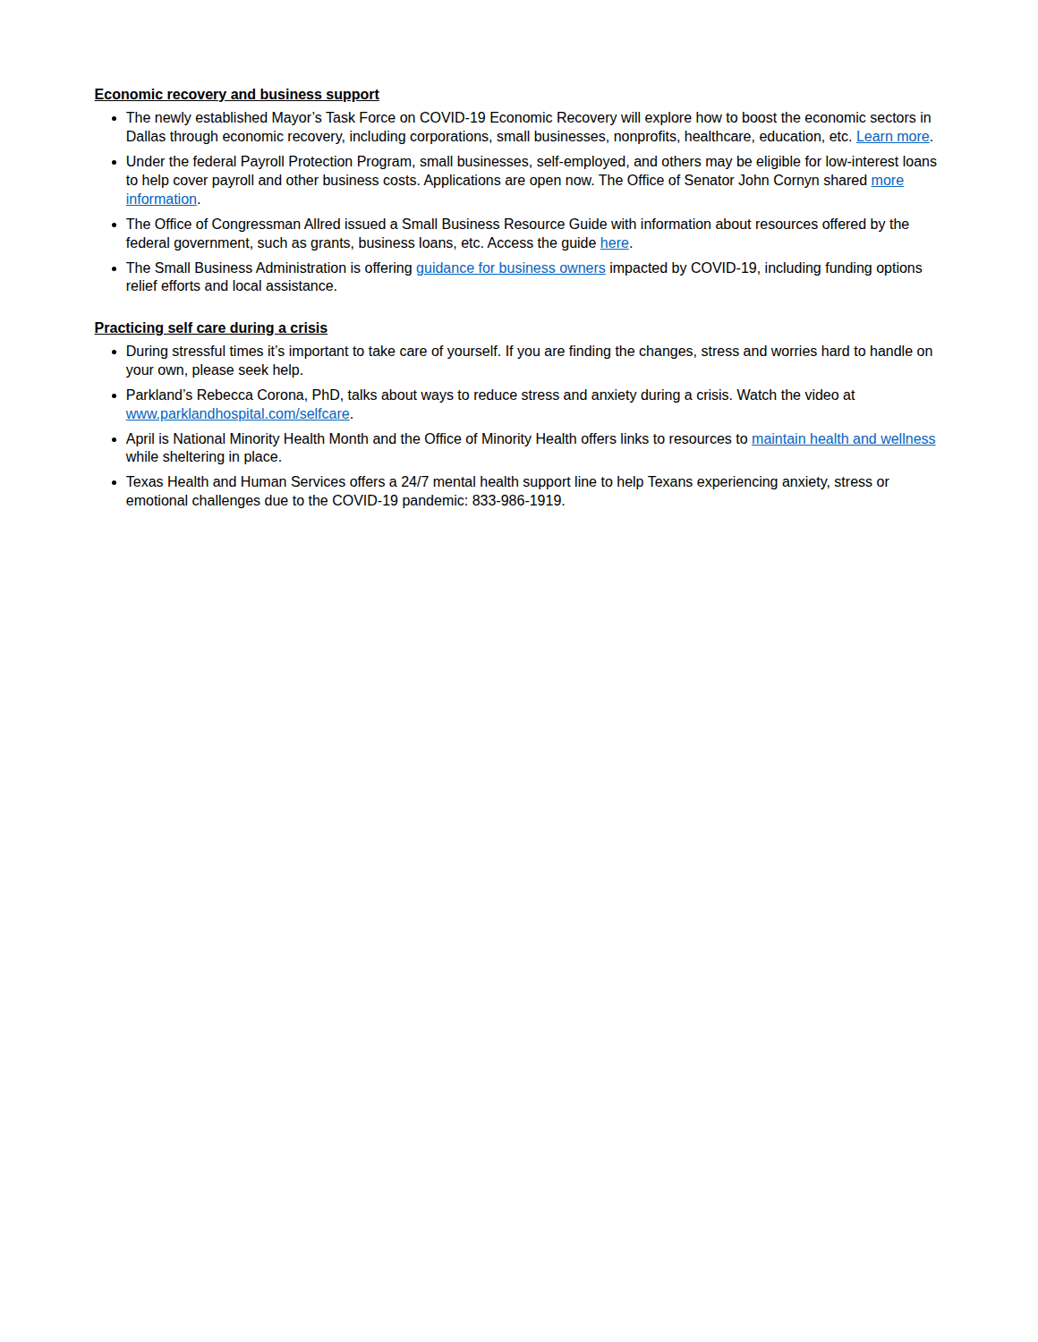Economic recovery and business support
The newly established Mayor’s Task Force on COVID-19 Economic Recovery will explore how to boost the economic sectors in Dallas through economic recovery, including corporations, small businesses, nonprofits, healthcare, education, etc. Learn more.
Under the federal Payroll Protection Program, small businesses, self-employed, and others may be eligible for low-interest loans to help cover payroll and other business costs. Applications are open now. The Office of Senator John Cornyn shared more information.
The Office of Congressman Allred issued a Small Business Resource Guide with information about resources offered by the federal government, such as grants, business loans, etc. Access the guide here.
The Small Business Administration is offering guidance for business owners impacted by COVID-19, including funding options relief efforts and local assistance.
Practicing self care during a crisis
During stressful times it’s important to take care of yourself. If you are finding the changes, stress and worries hard to handle on your own, please seek help.
Parkland’s Rebecca Corona, PhD, talks about ways to reduce stress and anxiety during a crisis. Watch the video at www.parklandhospital.com/selfcare.
April is National Minority Health Month and the Office of Minority Health offers links to resources to maintain health and wellness while sheltering in place.
Texas Health and Human Services offers a 24/7 mental health support line to help Texans experiencing anxiety, stress or emotional challenges due to the COVID-19 pandemic: 833-986-1919.